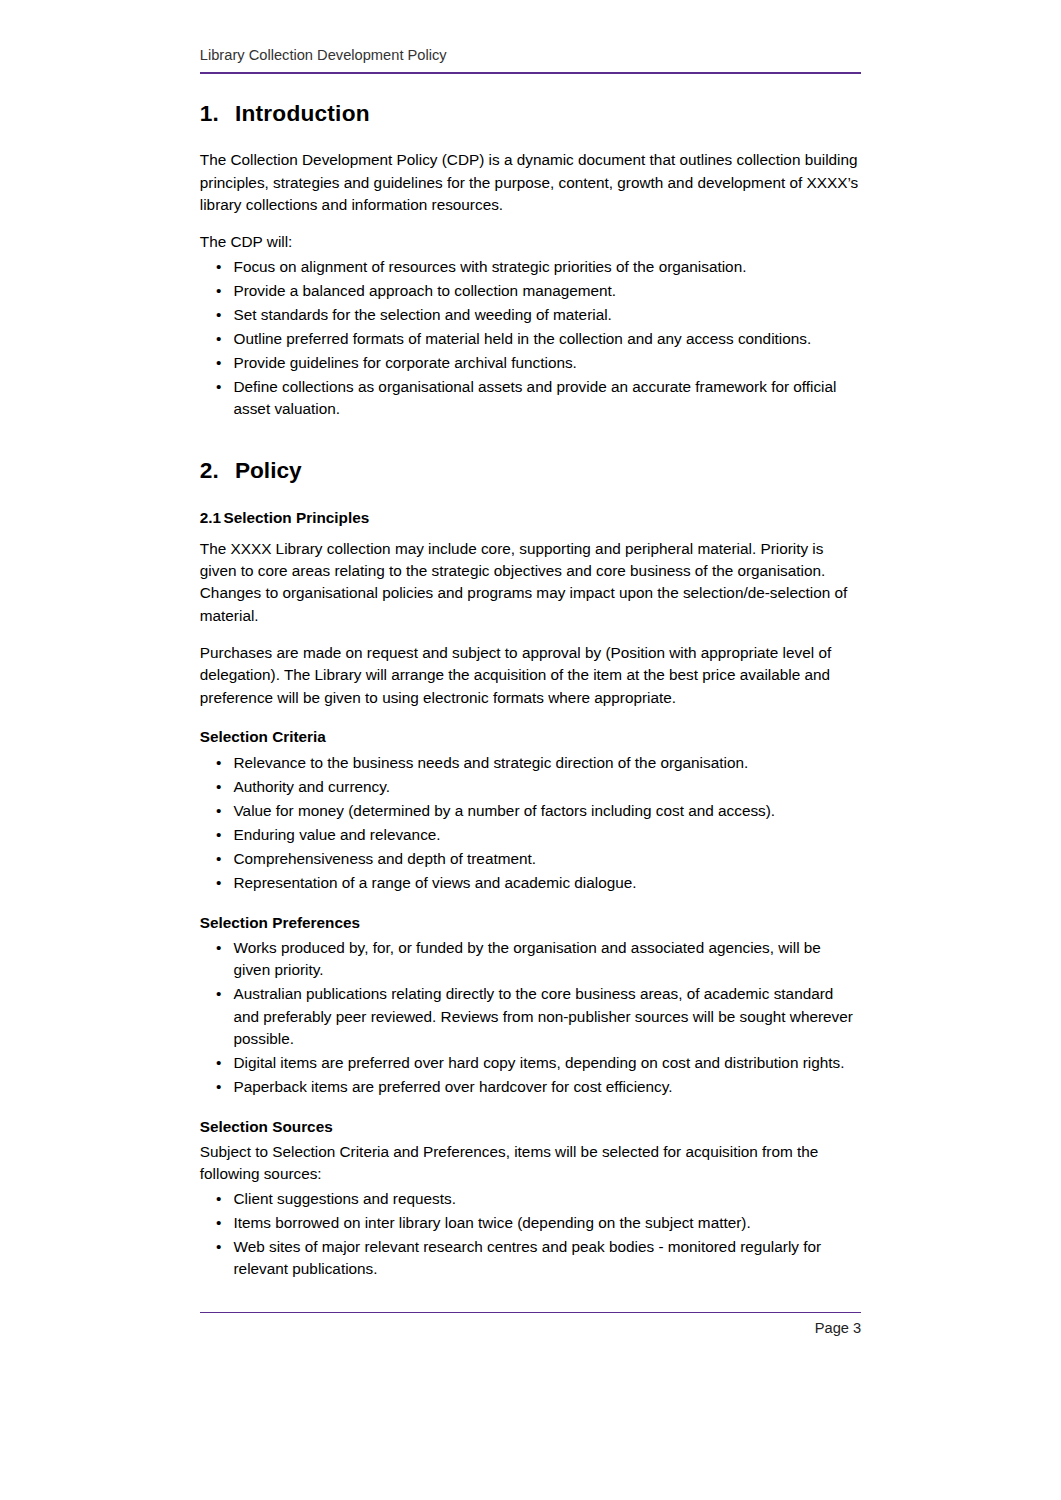Library Collection Development Policy
1. Introduction
The Collection Development Policy (CDP) is a dynamic document that outlines collection building principles, strategies and guidelines for the purpose, content, growth and development of XXXX’s library collections and information resources.
The CDP will:
Focus on alignment of resources with strategic priorities of the organisation.
Provide a balanced approach to collection management.
Set standards for the selection and weeding of material.
Outline preferred formats of material held in the collection and any access conditions.
Provide guidelines for corporate archival functions.
Define collections as organisational assets and provide an accurate framework for official asset valuation.
2. Policy
2.1 Selection Principles
The XXXX Library collection may include core, supporting and peripheral material. Priority is given to core areas relating to the strategic objectives and core business of the organisation. Changes to organisational policies and programs may impact upon the selection/de-selection of material.
Purchases are made on request and subject to approval by (Position with appropriate level of delegation). The Library will arrange the acquisition of the item at the best price available and preference will be given to using electronic formats where appropriate.
Selection Criteria
Relevance to the business needs and strategic direction of the organisation.
Authority and currency.
Value for money (determined by a number of factors including cost and access).
Enduring value and relevance.
Comprehensiveness and depth of treatment.
Representation of a range of views and academic dialogue.
Selection Preferences
Works produced by, for, or funded by the organisation and associated agencies, will be given priority.
Australian publications relating directly to the core business areas, of academic standard and preferably peer reviewed. Reviews from non-publisher sources will be sought wherever possible.
Digital items are preferred over hard copy items, depending on cost and distribution rights.
Paperback items are preferred over hardcover for cost efficiency.
Selection Sources
Subject to Selection Criteria and Preferences, items will be selected for acquisition from the following sources:
Client suggestions and requests.
Items borrowed on inter library loan twice (depending on the subject matter).
Web sites of major relevant research centres and peak bodies - monitored regularly for relevant publications.
Page 3